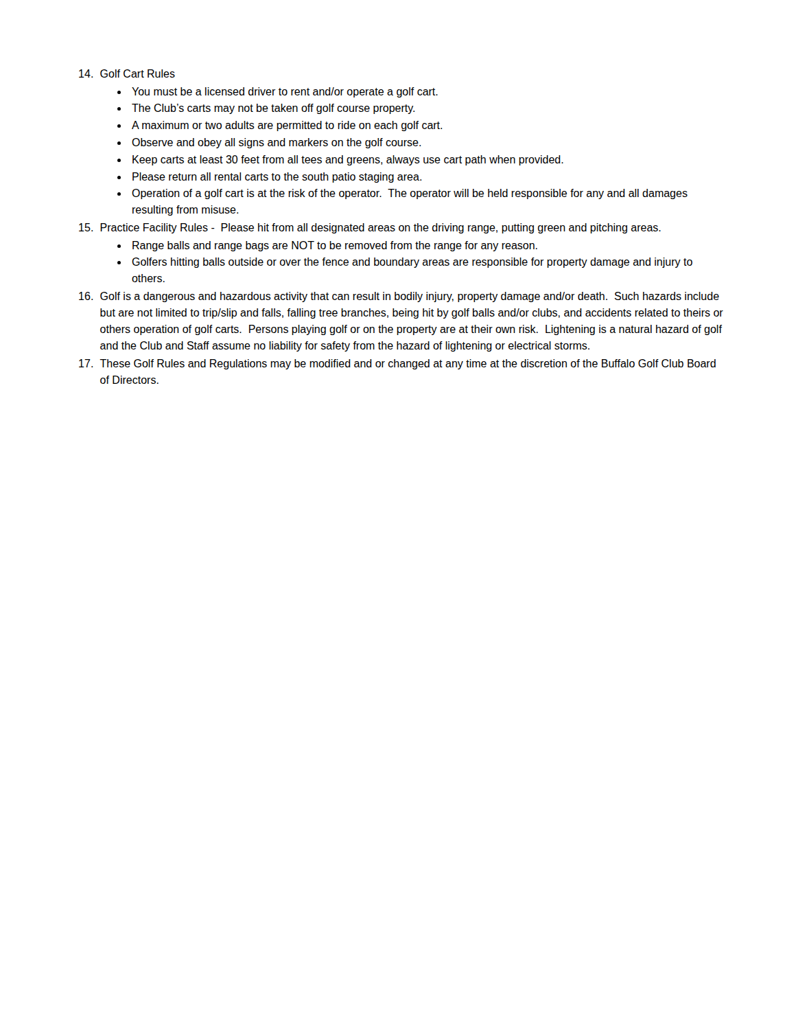Golf Cart Rules
You must be a licensed driver to rent and/or operate a golf cart.
The Club’s carts may not be taken off golf course property.
A maximum or two adults are permitted to ride on each golf cart.
Observe and obey all signs and markers on the golf course.
Keep carts at least 30 feet from all tees and greens, always use cart path when provided.
Please return all rental carts to the south patio staging area.
Operation of a golf cart is at the risk of the operator. The operator will be held responsible for any and all damages resulting from misuse.
Practice Facility Rules - Please hit from all designated areas on the driving range, putting green and pitching areas.
Range balls and range bags are NOT to be removed from the range for any reason.
Golfers hitting balls outside or over the fence and boundary areas are responsible for property damage and injury to others.
Golf is a dangerous and hazardous activity that can result in bodily injury, property damage and/or death. Such hazards include but are not limited to trip/slip and falls, falling tree branches, being hit by golf balls and/or clubs, and accidents related to theirs or others operation of golf carts. Persons playing golf or on the property are at their own risk. Lightening is a natural hazard of golf and the Club and Staff assume no liability for safety from the hazard of lightening or electrical storms.
These Golf Rules and Regulations may be modified and or changed at any time at the discretion of the Buffalo Golf Club Board of Directors.